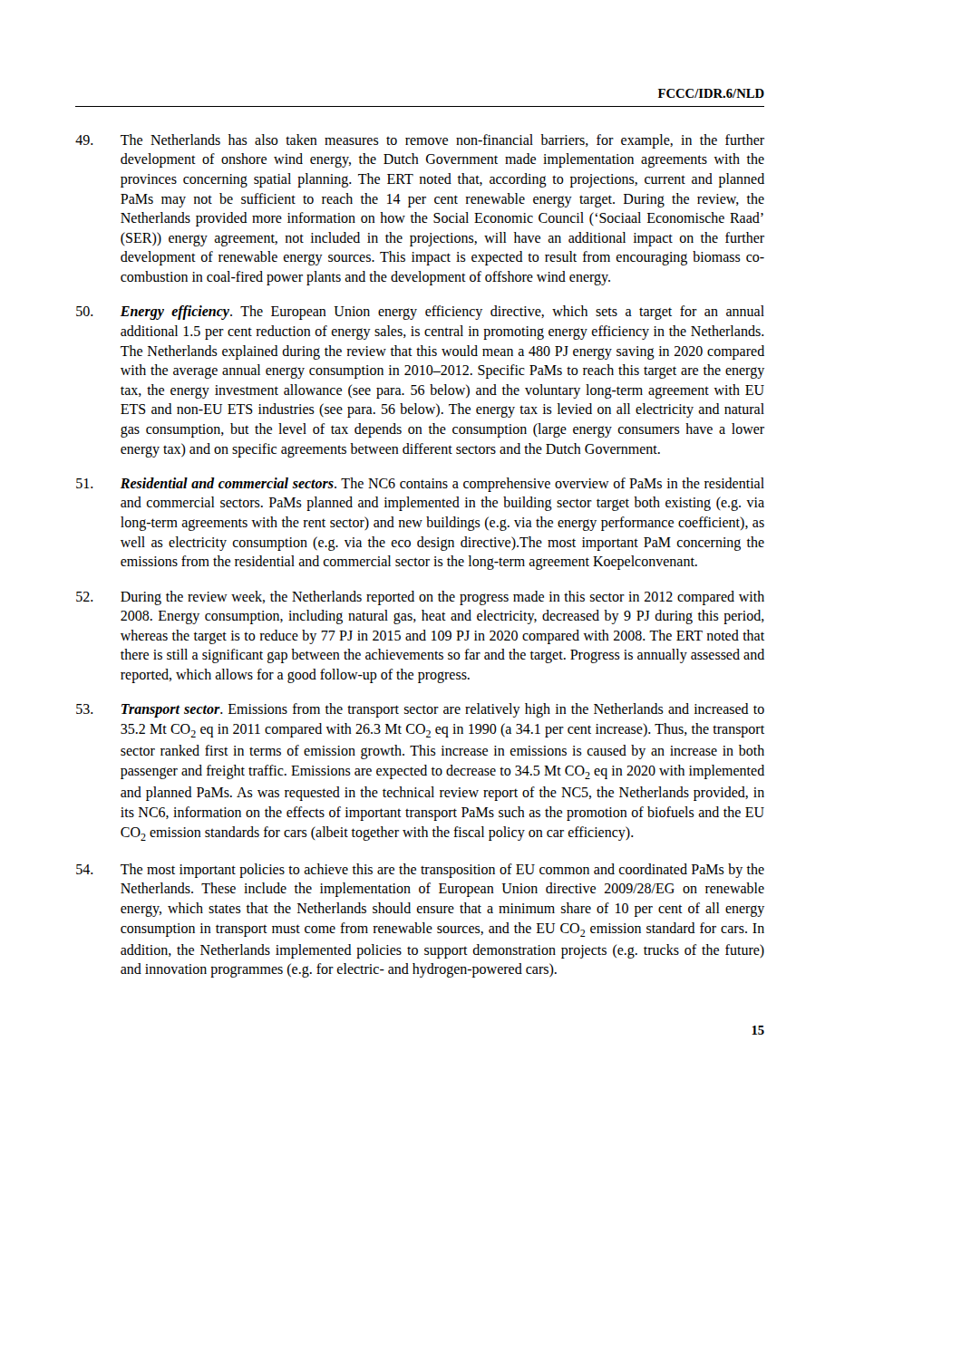FCCC/IDR.6/NLD
49.
The Netherlands has also taken measures to remove non-financial barriers, for example, in the further development of onshore wind energy, the Dutch Government made implementation agreements with the provinces concerning spatial planning. The ERT noted that, according to projections, current and planned PaMs may not be sufficient to reach the 14 per cent renewable energy target. During the review, the Netherlands provided more information on how the Social Economic Council (‘Sociaal Economische Raad’ (SER)) energy agreement, not included in the projections, will have an additional impact on the further development of renewable energy sources. This impact is expected to result from encouraging biomass co-combustion in coal-fired power plants and the development of offshore wind energy.
50.
Energy efficiency. The European Union energy efficiency directive, which sets a target for an annual additional 1.5 per cent reduction of energy sales, is central in promoting energy efficiency in the Netherlands. The Netherlands explained during the review that this would mean a 480 PJ energy saving in 2020 compared with the average annual energy consumption in 2010–2012. Specific PaMs to reach this target are the energy tax, the energy investment allowance (see para. 56 below) and the voluntary long-term agreement with EU ETS and non-EU ETS industries (see para. 56 below). The energy tax is levied on all electricity and natural gas consumption, but the level of tax depends on the consumption (large energy consumers have a lower energy tax) and on specific agreements between different sectors and the Dutch Government.
51.
Residential and commercial sectors. The NC6 contains a comprehensive overview of PaMs in the residential and commercial sectors. PaMs planned and implemented in the building sector target both existing (e.g. via long-term agreements with the rent sector) and new buildings (e.g. via the energy performance coefficient), as well as electricity consumption (e.g. via the eco design directive).The most important PaM concerning the emissions from the residential and commercial sector is the long-term agreement Koepelconvenant.
52.
During the review week, the Netherlands reported on the progress made in this sector in 2012 compared with 2008. Energy consumption, including natural gas, heat and electricity, decreased by 9 PJ during this period, whereas the target is to reduce by 77 PJ in 2015 and 109 PJ in 2020 compared with 2008. The ERT noted that there is still a significant gap between the achievements so far and the target. Progress is annually assessed and reported, which allows for a good follow-up of the progress.
53.
Transport sector. Emissions from the transport sector are relatively high in the Netherlands and increased to 35.2 Mt CO2 eq in 2011 compared with 26.3 Mt CO2 eq in 1990 (a 34.1 per cent increase). Thus, the transport sector ranked first in terms of emission growth. This increase in emissions is caused by an increase in both passenger and freight traffic. Emissions are expected to decrease to 34.5 Mt CO2 eq in 2020 with implemented and planned PaMs. As was requested in the technical review report of the NC5, the Netherlands provided, in its NC6, information on the effects of important transport PaMs such as the promotion of biofuels and the EU CO2 emission standards for cars (albeit together with the fiscal policy on car efficiency).
54.
The most important policies to achieve this are the transposition of EU common and coordinated PaMs by the Netherlands. These include the implementation of European Union directive 2009/28/EG on renewable energy, which states that the Netherlands should ensure that a minimum share of 10 per cent of all energy consumption in transport must come from renewable sources, and the EU CO2 emission standard for cars. In addition, the Netherlands implemented policies to support demonstration projects (e.g. trucks of the future) and innovation programmes (e.g. for electric- and hydrogen-powered cars).
15